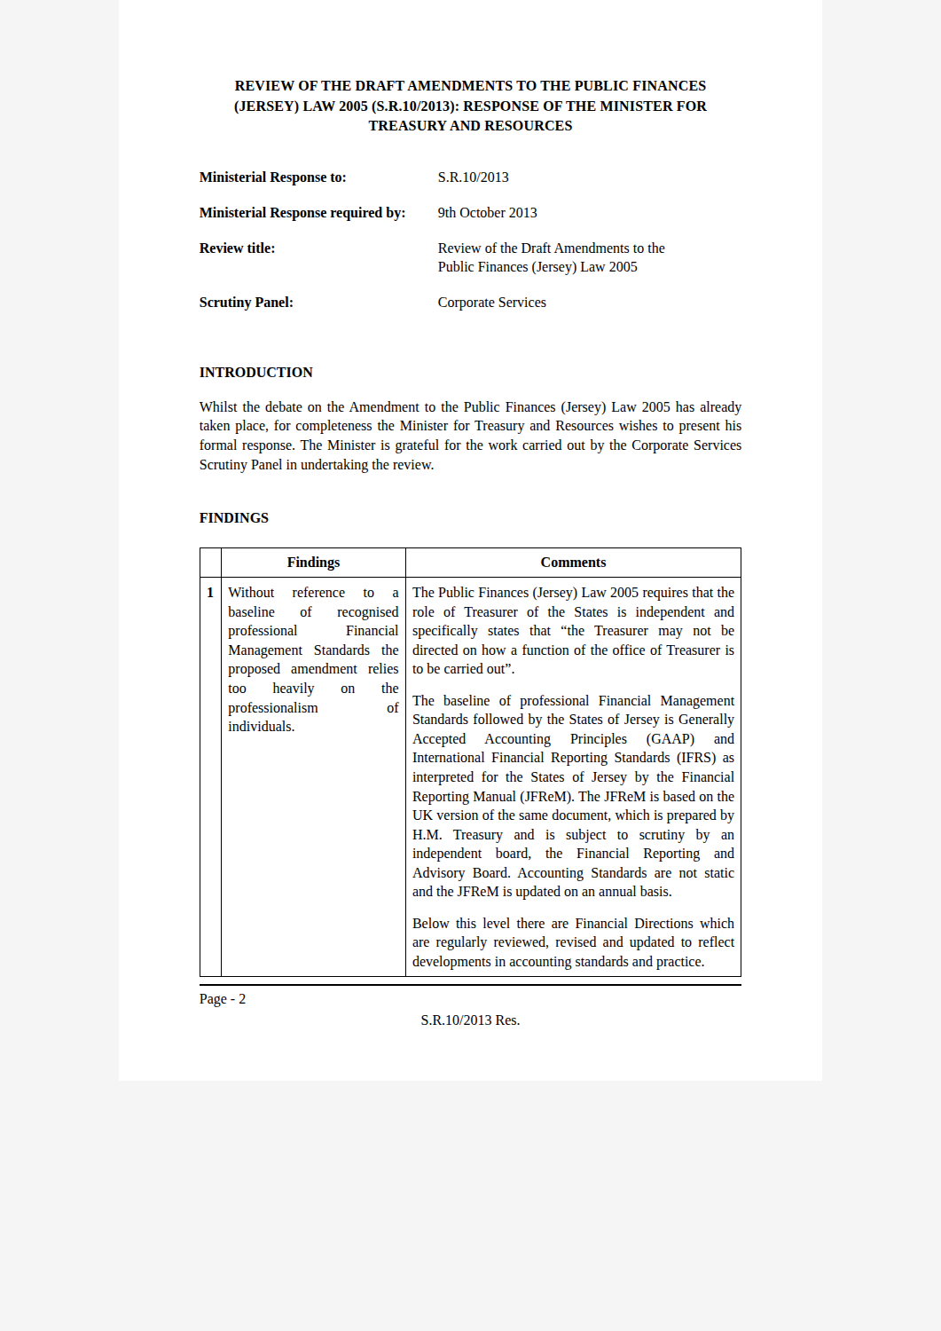Review of the Draft Amendments to the Public Finances
(Jersey) Law 2005 (S.R.10/2013): Response of the Minister for
Treasury and Resources
| Ministerial Response to: | S.R.10/2013 |
| Ministerial Response required by: | 9th October 2013 |
| Review title: | Review of the Draft Amendments to the Public Finances (Jersey) Law 2005 |
| Scrutiny Panel: | Corporate Services |
Introduction
Whilst the debate on the Amendment to the Public Finances (Jersey) Law 2005 has already taken place, for completeness the Minister for Treasury and Resources wishes to present his formal response. The Minister is grateful for the work carried out by the Corporate Services Scrutiny Panel in undertaking the review.
Findings
| | Findings | Comments |
| --- | --- | --- |
| 1 | Without reference to a baseline of recognised professional Financial Management Standards the proposed amendment relies too heavily on the professionalism of individuals. | The Public Finances (Jersey) Law 2005 requires that the role of Treasurer of the States is independent and specifically states that “the Treasurer may not be directed on how a function of the office of Treasurer is to be carried out”. The baseline of professional Financial Management Standards followed by the States of Jersey is Generally Accepted Accounting Principles (GAAP) and International Financial Reporting Standards (IFRS) as interpreted for the States of Jersey by the Financial Reporting Manual (JFReM). The JFReM is based on the UK version of the same document, which is prepared by H.M. Treasury and is subject to scrutiny by an independent board, the Financial Reporting and Advisory Board. Accounting Standards are not static and the JFReM is updated on an annual basis. Below this level there are Financial Directions which are regularly reviewed, revised and updated to reflect developments in accounting standards and practice. |
Page - 2
S.R.10/2013 Res.